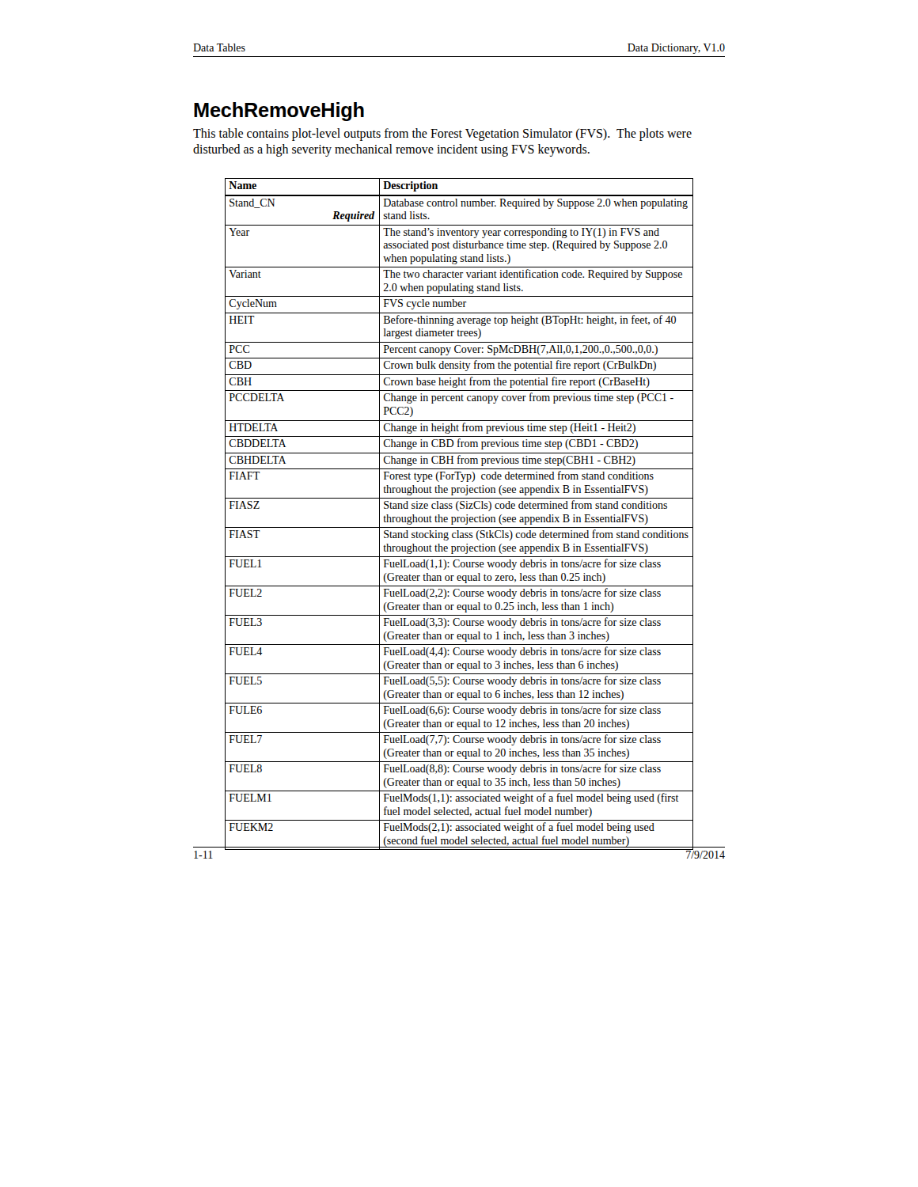Data Tables
Data Dictionary, V1.0
MechRemoveHigh
This table contains plot-level outputs from the Forest Vegetation Simulator (FVS). The plots were disturbed as a high severity mechanical remove incident using FVS keywords.
| Name | Description |
| --- | --- |
| Stand_CN Required | Database control number. Required by Suppose 2.0 when populating stand lists. |
| Year | The stand’s inventory year corresponding to IY(1) in FVS and associated post disturbance time step. (Required by Suppose 2.0 when populating stand lists.) |
| Variant | The two character variant identification code. Required by Suppose 2.0 when populating stand lists. |
| CycleNum | FVS cycle number |
| HEIT | Before-thinning average top height (BTopHt: height, in feet, of 40 largest diameter trees) |
| PCC | Percent canopy Cover: SpMcDBH(7,All,0,1,200.,0.,500.,0,0.) |
| CBD | Crown bulk density from the potential fire report (CrBulkDn) |
| CBH | Crown base height from the potential fire report (CrBaseHt) |
| PCCDELTA | Change in percent canopy cover from previous time step (PCC1 - PCC2) |
| HTDELTA | Change in height from previous time step (Heit1 - Heit2) |
| CBDDELTA | Change in CBD from previous time step (CBD1 - CBD2) |
| CBHDELTA | Change in CBH from previous time step(CBH1 - CBH2) |
| FIAFT | Forest type (ForTyp) code determined from stand conditions throughout the projection (see appendix B in EssentialFVS) |
| FIASZ | Stand size class (SizCls) code determined from stand conditions throughout the projection (see appendix B in EssentialFVS) |
| FIAST | Stand stocking class (StkCls) code determined from stand conditions throughout the projection (see appendix B in EssentialFVS) |
| FUEL1 | FuelLoad(1,1): Course woody debris in tons/acre for size class (Greater than or equal to zero, less than 0.25 inch) |
| FUEL2 | FuelLoad(2,2): Course woody debris in tons/acre for size class (Greater than or equal to 0.25 inch, less than 1 inch) |
| FUEL3 | FuelLoad(3,3): Course woody debris in tons/acre for size class (Greater than or equal to 1 inch, less than 3 inches) |
| FUEL4 | FuelLoad(4,4): Course woody debris in tons/acre for size class (Greater than or equal to 3 inches, less than 6 inches) |
| FUEL5 | FuelLoad(5,5): Course woody debris in tons/acre for size class (Greater than or equal to 6 inches, less than 12 inches) |
| FULE6 | FuelLoad(6,6): Course woody debris in tons/acre for size class (Greater than or equal to 12 inches, less than 20 inches) |
| FUEL7 | FuelLoad(7,7): Course woody debris in tons/acre for size class (Greater than or equal to 20 inches, less than 35 inches) |
| FUEL8 | FuelLoad(8,8): Course woody debris in tons/acre for size class (Greater than or equal to 35 inch, less than 50 inches) |
| FUELM1 | FuelMods(1,1): associated weight of a fuel model being used (first fuel model selected, actual fuel model number) |
| FUEKM2 | FuelMods(2,1): associated weight of a fuel model being used (second fuel model selected, actual fuel model number) |
1-11
7/9/2014